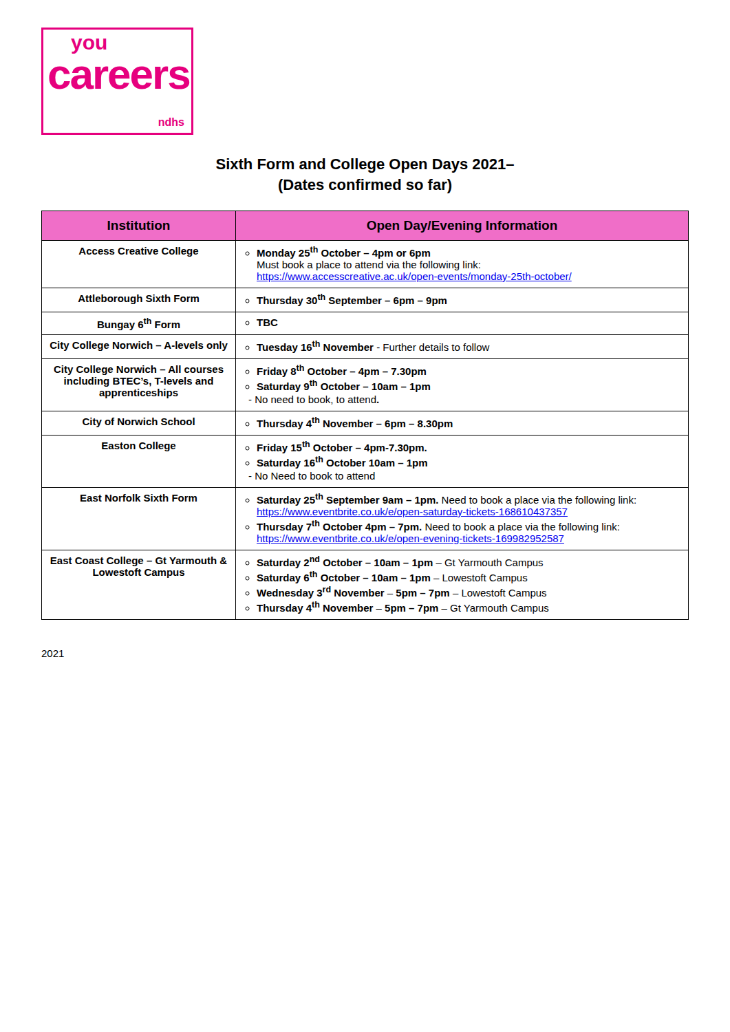you careers ndhs
Sixth Form and College Open Days 2021–
(Dates confirmed so far)
| Institution | Open Day/Evening Information |
| --- | --- |
| Access Creative College | Monday 25 th October – 4pm or 6pm Must book a place to attend via the following link: https://www.accesscreative.ac.uk/open-events/monday-25th-october/ |
| Attleborough Sixth Form | Thursday 30 th September – 6pm – 9pm |
| Bungay 6 th Form | TBC |
| City College Norwich – A-levels only | Tuesday 16 th November - Further details to follow |
| City College Norwich – All courses including BTEC’s, T-levels and apprenticeships | Friday 8 th October – 4pm – 7.30pm Saturday 9 th October – 10am – 1pm No need to book, to attend . |
| City of Norwich School | Thursday 4 th November – 6pm – 8.30pm |
| Easton College | Friday 15 th October – 4pm-7.30pm. Saturday 16 th October 10am – 1pm No Need to book to attend |
| East Norfolk Sixth Form | Saturday 25 th September 9am – 1pm. Need to book a place via the following link: https://www.eventbrite.co.uk/e/open-saturday-tickets-168610437357 Thursday 7 th October 4pm – 7pm. Need to book a place via the following link: https://www.eventbrite.co.uk/e/open-evening-tickets-169982952587 |
| East Coast College – Gt Yarmouth & Lowestoft Campus | Saturday 2 nd October – 10am – 1pm – Gt Yarmouth Campus Saturday 6 th October – 10am – 1pm – Lowestoft Campus Wednesday 3 rd November – 5pm – 7pm – Lowestoft Campus Thursday 4 th November – 5pm – 7pm – Gt Yarmouth Campus |
2021